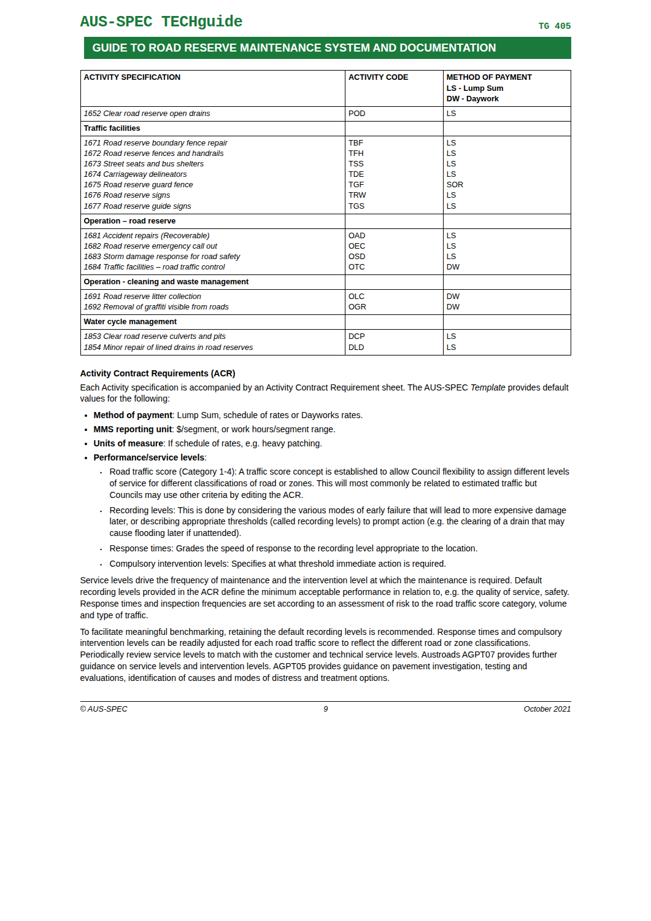AUS-SPEC TECHguide
TG 405
GUIDE TO ROAD RESERVE MAINTENANCE SYSTEM AND DOCUMENTATION
| ACTIVITY SPECIFICATION | ACTIVITY CODE | METHOD OF PAYMENT LS - Lump Sum DW - Daywork |
| --- | --- | --- |
| 1652 Clear road reserve open drains | POD | LS |
| Traffic facilities | | |
| 1671 Road reserve boundary fence repair 1672 Road reserve fences and handrails 1673 Street seats and bus shelters 1674 Carriageway delineators 1675 Road reserve guard fence 1676 Road reserve signs 1677 Road reserve guide signs | TBF TFH TSS TDE TGF TRW TGS | LS LS LS LS SOR LS LS |
| Operation – road reserve | | |
| 1681 Accident repairs (Recoverable) 1682 Road reserve emergency call out 1683 Storm damage response for road safety 1684 Traffic facilities – road traffic control | OAD OEC OSD OTC | LS LS LS DW |
| Operation - cleaning and waste management | | |
| 1691 Road reserve litter collection 1692 Removal of graffiti visible from roads | OLC OGR | DW DW |
| Water cycle management | | |
| 1853 Clear road reserve culverts and pits 1854 Minor repair of lined drains in road reserves | DCP DLD | LS LS |
Activity Contract Requirements (ACR)
Each Activity specification is accompanied by an Activity Contract Requirement sheet. The AUS-SPEC Template provides default values for the following:
Method of payment: Lump Sum, schedule of rates or Dayworks rates.
MMS reporting unit: $/segment, or work hours/segment range.
Units of measure: If schedule of rates, e.g. heavy patching.
Performance/service levels:
Road traffic score (Category 1-4): A traffic score concept is established to allow Council flexibility to assign different levels of service for different classifications of road or zones. This will most commonly be related to estimated traffic but Councils may use other criteria by editing the ACR.
Recording levels: This is done by considering the various modes of early failure that will lead to more expensive damage later, or describing appropriate thresholds (called recording levels) to prompt action (e.g. the clearing of a drain that may cause flooding later if unattended).
Response times: Grades the speed of response to the recording level appropriate to the location.
Compulsory intervention levels: Specifies at what threshold immediate action is required.
Service levels drive the frequency of maintenance and the intervention level at which the maintenance is required. Default recording levels provided in the ACR define the minimum acceptable performance in relation to, e.g. the quality of service, safety. Response times and inspection frequencies are set according to an assessment of risk to the road traffic score category, volume and type of traffic.
To facilitate meaningful benchmarking, retaining the default recording levels is recommended. Response times and compulsory intervention levels can be readily adjusted for each road traffic score to reflect the different road or zone classifications. Periodically review service levels to match with the customer and technical service levels. Austroads AGPT07 provides further guidance on service levels and intervention levels. AGPT05 provides guidance on pavement investigation, testing and evaluations, identification of causes and modes of distress and treatment options.
© AUS-SPEC
9
October 2021